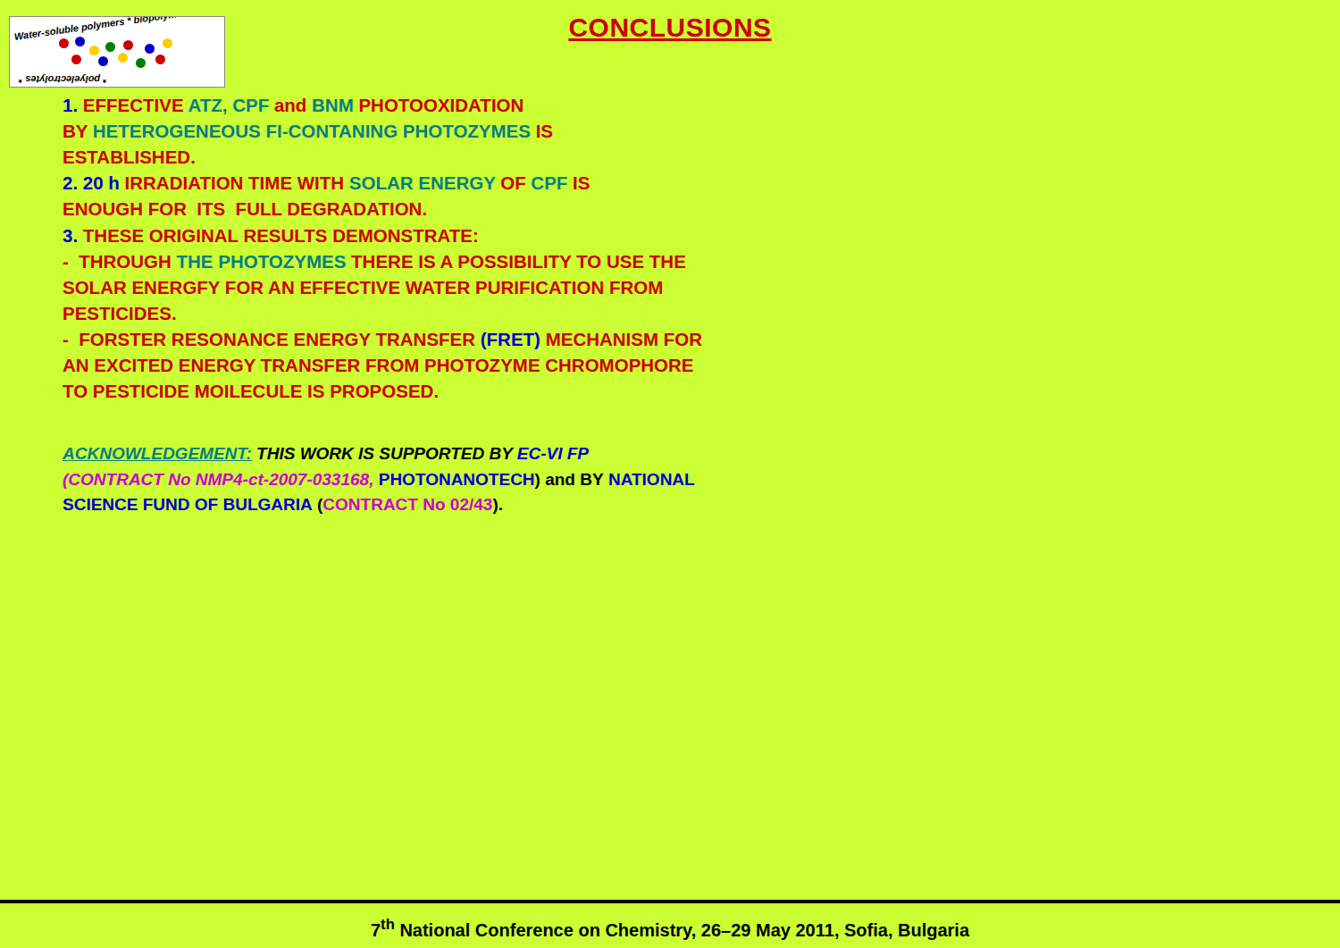Water-soluble polymers * biopolymers
* polyelectrolytes *
CONCLUSIONS
1. EFFECTIVE ATZ, CPF and BNM PHOTOOXIDATION
BY HETEROGENEOUS FI-CONTANING PHOTOZYMES IS
ESTABLISHED.
2. 20 h IRRADIATION TIME WITH SOLAR ENERGY OF CPF IS
ENOUGH FOR ITS FULL DEGRADATION.
3. THESE ORIGINAL RESULTS DEMONSTRATE:
- THROUGH THE PHOTOZYMES THERE IS A POSSIBILITY TO USE THE
SOLAR ENERGFY FOR AN EFFECTIVE WATER PURIFICATION FROM
PESTICIDES.
- FORSTER RESONANCE ENERGY TRANSFER (FRET) MECHANISM FOR
AN EXCITED ENERGY TRANSFER FROM PHOTOZYME CHROMOPHORE
TO PESTICIDE MOILECULE IS PROPOSED.
ACKNOWLEDGEMENT: THIS WORK IS SUPPORTED BY EC-VI FP
(CONTRACT No NMP4-ct-2007-033168, PHOTONANOTECH) and BY NATIONAL
SCIENCE FUND OF BULGARIA (CONTRACT No 02/43).
7th National Conference on Chemistry, 26–29 May 2011, Sofia, Bulgaria